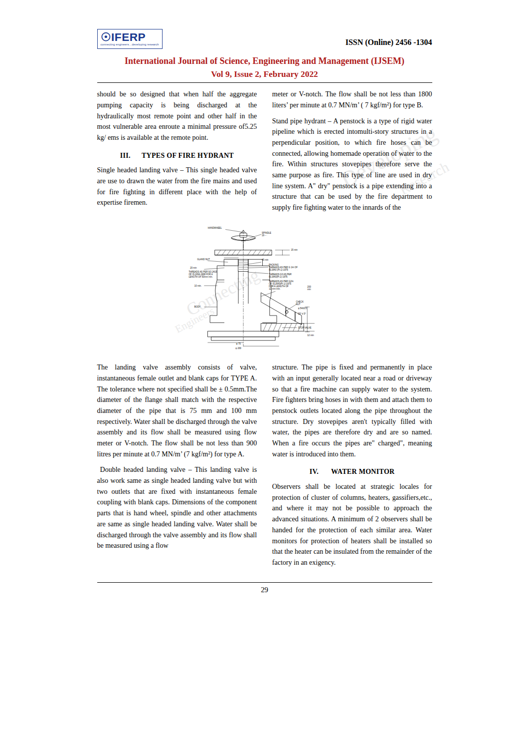Developing
Research
Connecting
Engineers
☉IFERP
connecting engineers…developing research
ISSN (Online) 2456 -1304
International Journal of Science, Engineering and Management (IJSEM)
Vol 9, Issue 2, February 2022
should be so designed that when half the aggregate pumping capacity is being discharged at the hydraulically most remote point and other half in the most vulnerable area enroute a minimal pressure of5.25 kg/ ems is available at the remote point.
III. TYPES OF FIRE HYDRANT
Single headed landing valve – This single headed valve are use to drawn the water from the fire mains and used for fire fighting in different place with the help of expertise firemen.
meter or V-notch. The flow shall be not less than 1800 liters’ per minute at 0.7 MN/m’ ( 7 kgf/m²) for type B.
Stand pipe hydrant – A penstock is a type of rigid water pipeline which is erected intomulti-story structures in a perpendicular position, to which fire hoses can be connected, allowing homemade operation of water to the fire. Within structures stovepipes therefore serve the same purpose as fire. This type of line are used in dry line system. A" dry" penstock is a pipe extending into a structure that can be used by the fire department to supply fire fighting water to the innards of the
HANDWHEEL SPINDLE 19 −⁺ 15 min GLAND NUT 45 min PACKING THREADS AS PER G 1⅓ OF IS:2643 (Pt 1)-1975 THREADS G3 AS PER IS:2643(Pt 1)-1975 20 min THREADS AS PER SO.2415 OF IS:1694-1968 FOR A LENGTH OF 50mm min. THREADS AS PER G2⅓ OF IS:2643(Pt 1)-1975 FOR A LENGTH OF 12 mm min. 200 min 10 min. BODY CHECK NUT φ 54±0.5 30° ± 5° STOP VALVE 12 min φ 75 φ 200
The landing valve assembly consists of valve, instantaneous female outlet and blank caps for TYPE A. The tolerance where not specified shall be ± 0.5mm.The diameter of the flange shall match with the respective diameter of the pipe that is 75 mm and 100 mm respectively. Water shall be discharged through the valve assembly and its flow shall be measured using flow meter or V-notch. The flow shall be not less than 900 litres per minute at 0.7 MN/m’ (7 kgf/m²) for type A.
Double headed landing valve – This landing valve is also work same as single headed landing valve but with two outlets that are fixed with instantaneous female coupling with blank caps. Dimensions of the component parts that is hand wheel, spindle and other attachments are same as single headed landing valve. Water shall be discharged through the valve assembly and its flow shall be measured using a flow
structure. The pipe is fixed and permanently in place with an input generally located near a road or driveway so that a fire machine can supply water to the system. Fire fighters bring hoses in with them and attach them to penstock outlets located along the pipe throughout the structure. Dry stovepipes aren't typically filled with water, the pipes are therefore dry and are so named. When a fire occurs the pipes are" charged", meaning water is introduced into them.
IV. WATER MONITOR
Observers shall be located at strategic locales for protection of cluster of columns, heaters, gassifiers,etc., and where it may not be possible to approach the advanced situations. A minimum of 2 observers shall be handed for the protection of each similar area. Water monitors for protection of heaters shall be installed so that the heater can be insulated from the remainder of the factory in an exigency.
29